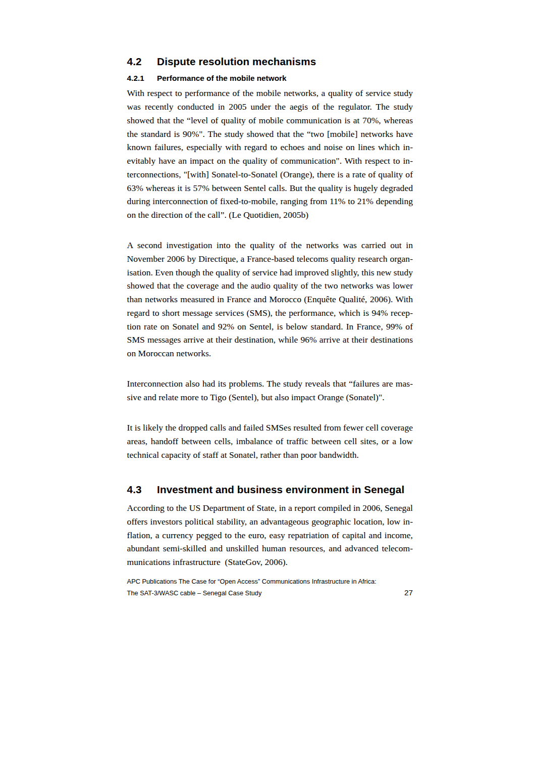4.2 Dispute resolution mechanisms
4.2.1 Performance of the mobile network
With respect to performance of the mobile networks, a quality of service study was recently conducted in 2005 under the aegis of the regulator. The study showed that the “level of quality of mobile communication is at 70%, whereas the standard is 90%". The study showed that the “two [mobile] networks have known failures, especially with regard to echoes and noise on lines which inevitably have an impact on the quality of communication". With respect to interconnections, "[with] Sonatel-to-Sonatel (Orange), there is a rate of quality of 63% whereas it is 57% between Sentel calls. But the quality is hugely degraded during interconnection of fixed-to-mobile, ranging from 11% to 21% depending on the direction of the call”. (Le Quotidien, 2005b)
A second investigation into the quality of the networks was carried out in November 2006 by Directique, a France-based telecoms quality research organisation. Even though the quality of service had improved slightly, this new study showed that the coverage and the audio quality of the two networks was lower than networks measured in France and Morocco (Enquête Qualité, 2006). With regard to short message services (SMS), the performance, which is 94% reception rate on Sonatel and 92% on Sentel, is below standard. In France, 99% of SMS messages arrive at their destination, while 96% arrive at their destinations on Moroccan networks.
Interconnection also had its problems. The study reveals that “failures are massive and relate more to Tigo (Sentel), but also impact Orange (Sonatel)".
It is likely the dropped calls and failed SMSes resulted from fewer cell coverage areas, handoff between cells, imbalance of traffic between cell sites, or a low technical capacity of staff at Sonatel, rather than poor bandwidth.
4.3 Investment and business environment in Senegal
According to the US Department of State, in a report compiled in 2006, Senegal offers investors political stability, an advantageous geographic location, low inflation, a currency pegged to the euro, easy repatriation of capital and income, abundant semi-skilled and unskilled human resources, and advanced telecommunications infrastructure (StateGov, 2006).
APC Publications The Case for “Open Access” Communications Infrastructure in Africa: The SAT-3/WASC cable – Senegal Case Study 27